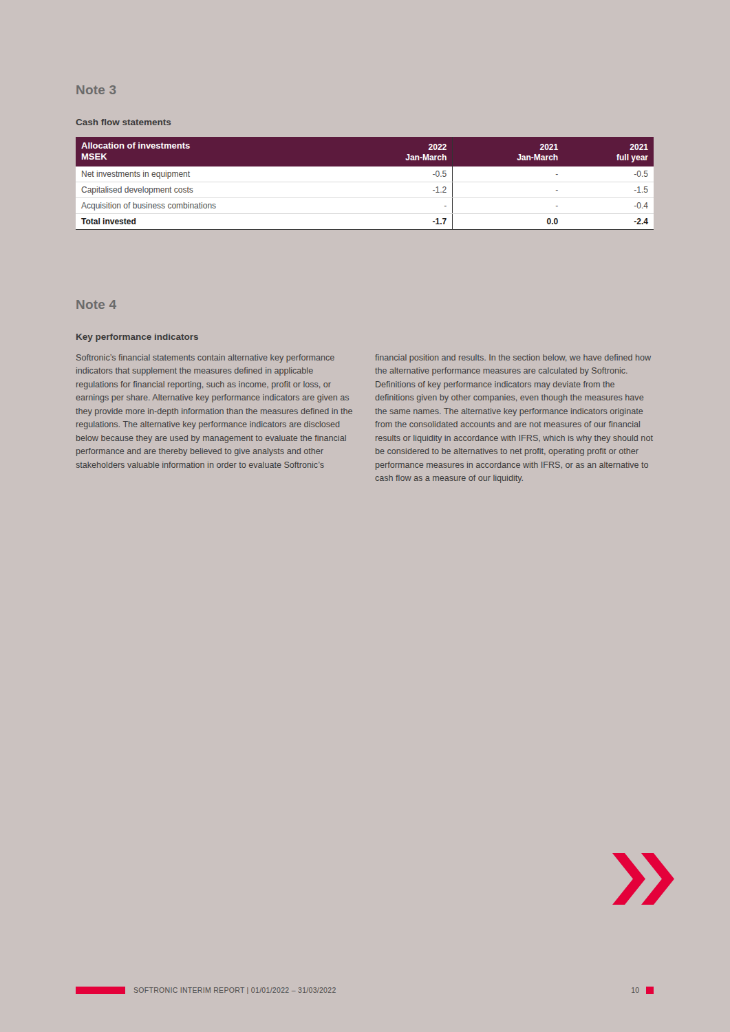Note 3
Cash flow statements
| Allocation of investments MSEK | 2022 Jan-March | 2021 Jan-March | 2021 full year |
| --- | --- | --- | --- |
| Net investments in equipment | -0.5 | - | -0.5 |
| Capitalised development costs | -1.2 | - | -1.5 |
| Acquisition of business combinations | - | - | -0.4 |
| Total invested | -1.7 | 0.0 | -2.4 |
Note 4
Key performance indicators
Softronic’s financial statements contain alternative key performance indicators that supplement the measures defined in applicable regulations for financial reporting, such as income, profit or loss, or earnings per share. Alternative key performance indicators are given as they provide more in-depth information than the measures defined in the regulations. The alternative key performance indicators are disclosed below because they are used by management to evaluate the financial performance and are thereby believed to give analysts and other stakeholders valuable information in order to evaluate Softronic’s
financial position and results. In the section below, we have defined how the alternative performance measures are calculated by Softronic. Definitions of key performance indicators may deviate from the definitions given by other companies, even though the measures have the same names. The alternative key performance indicators originate from the consolidated accounts and are not measures of our financial results or liquidity in accordance with IFRS, which is why they should not be considered to be alternatives to net profit, operating profit or other performance measures in accordance with IFRS, or as an alternative to cash flow as a measure of our liquidity.
SOFTRONIC INTERIM REPORT | 01/01/2022 – 31/03/2022
10